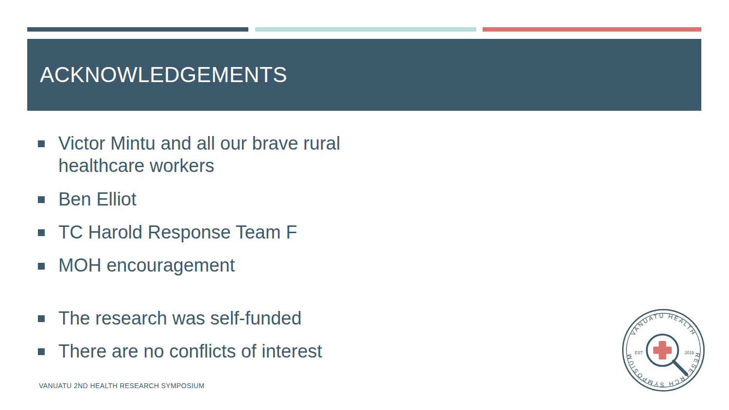ACKNOWLEDGEMENTS
Victor Mintu and all our brave rural healthcare workers
Ben Elliot
TC Harold Response Team F
MOH encouragement
The research was self-funded
There are no conflicts of interest
VANUATU 2ND HEALTH RESEARCH SYMPOSIUM
VANUATU HEALTH RESEARCH SYMPOSIUM EST 2019